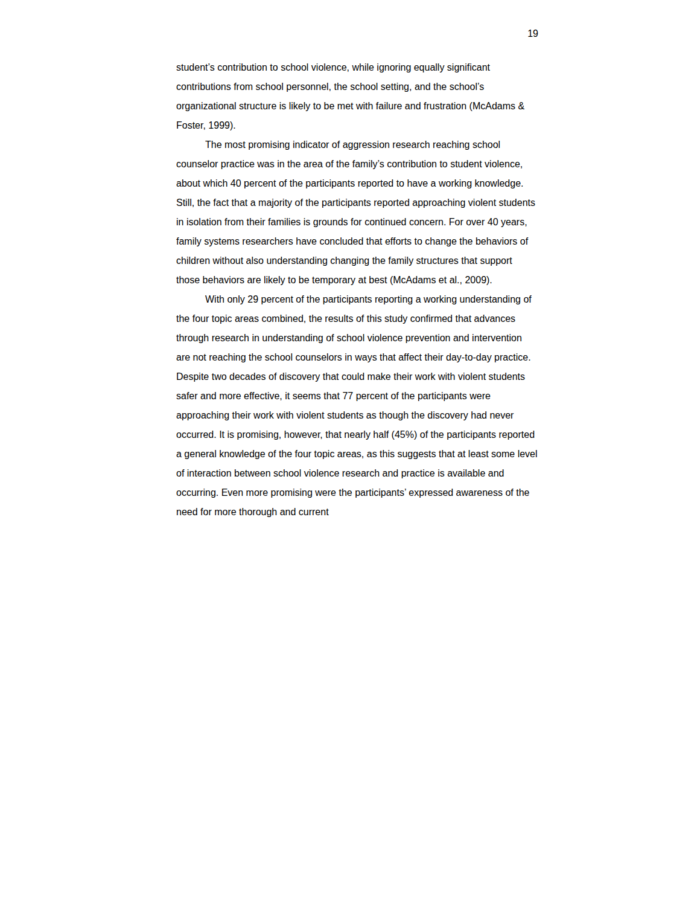19
student’s contribution to school violence, while ignoring equally significant contributions from school personnel, the school setting, and the school’s organizational structure is likely to be met with failure and frustration (McAdams & Foster, 1999).
The most promising indicator of aggression research reaching school counselor practice was in the area of the family’s contribution to student violence, about which 40 percent of the participants reported to have a working knowledge. Still, the fact that a majority of the participants reported approaching violent students in isolation from their families is grounds for continued concern. For over 40 years, family systems researchers have concluded that efforts to change the behaviors of children without also understanding changing the family structures that support those behaviors are likely to be temporary at best (McAdams et al., 2009).
With only 29 percent of the participants reporting a working understanding of the four topic areas combined, the results of this study confirmed that advances through research in understanding of school violence prevention and intervention are not reaching the school counselors in ways that affect their day-to-day practice. Despite two decades of discovery that could make their work with violent students safer and more effective, it seems that 77 percent of the participants were approaching their work with violent students as though the discovery had never occurred. It is promising, however, that nearly half (45%) of the participants reported a general knowledge of the four topic areas, as this suggests that at least some level of interaction between school violence research and practice is available and occurring. Even more promising were the participants’ expressed awareness of the need for more thorough and current